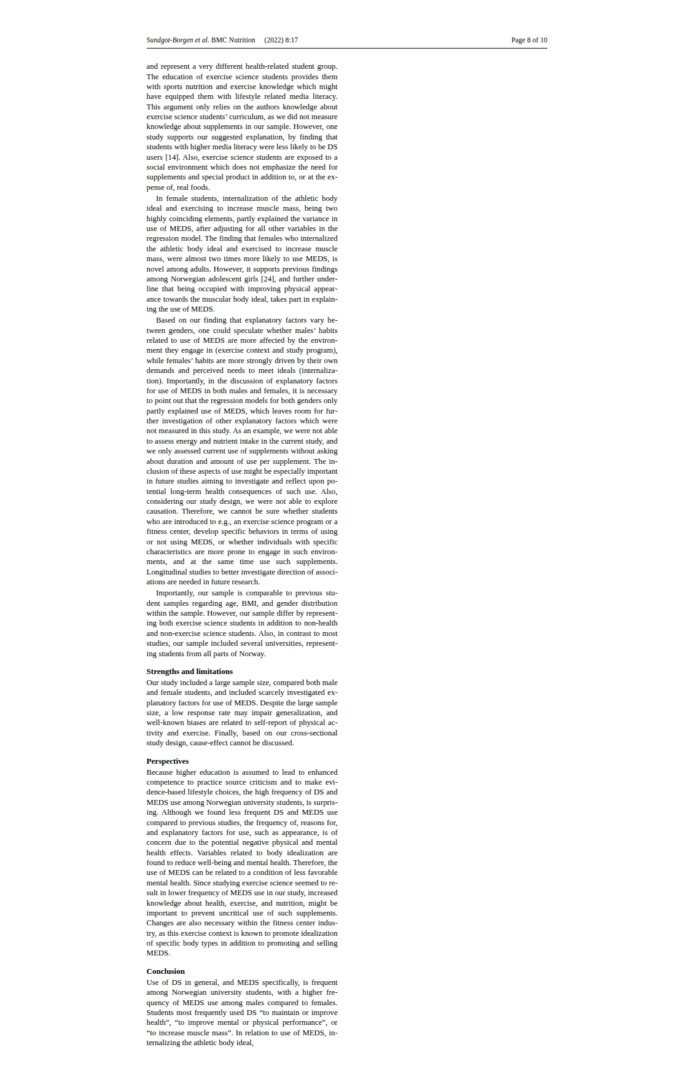Sundgot-Borgen et al. BMC Nutrition (2022) 8:17
Page 8 of 10
and represent a very different health-related student group. The education of exercise science students provides them with sports nutrition and exercise knowledge which might have equipped them with lifestyle related media literacy. This argument only relies on the authors knowledge about exercise science students’ curriculum, as we did not measure knowledge about supplements in our sample. However, one study supports our suggested explanation, by finding that students with higher media literacy were less likely to be DS users [14]. Also, exercise science students are exposed to a social environment which does not emphasize the need for supplements and special product in addition to, or at the expense of, real foods.
In female students, internalization of the athletic body ideal and exercising to increase muscle mass, being two highly coinciding elements, partly explained the variance in use of MEDS, after adjusting for all other variables in the regression model. The finding that females who internalized the athletic body ideal and exercised to increase muscle mass, were almost two times more likely to use MEDS, is novel among adults. However, it supports previous findings among Norwegian adolescent girls [24], and further underline that being occupied with improving physical appearance towards the muscular body ideal, takes part in explaining the use of MEDS.
Based on our finding that explanatory factors vary between genders, one could speculate whether males’ habits related to use of MEDS are more affected by the environment they engage in (exercise context and study program), while females’ habits are more strongly driven by their own demands and perceived needs to meet ideals (internalization). Importantly, in the discussion of explanatory factors for use of MEDS in both males and females, it is necessary to point out that the regression models for both genders only partly explained use of MEDS, which leaves room for further investigation of other explanatory factors which were not measured in this study. As an example, we were not able to assess energy and nutrient intake in the current study, and we only assessed current use of supplements without asking about duration and amount of use per supplement. The inclusion of these aspects of use might be especially important in future studies aiming to investigate and reflect upon potential long-term health consequences of such use. Also, considering our study design, we were not able to explore causation. Therefore, we cannot be sure whether students who are introduced to e.g., an exercise science program or a fitness center, develop specific behaviors in terms of using or not using MEDS, or whether individuals with specific characteristics are more prone to engage in such environments, and at the same time use such supplements. Longitudinal studies to better investigate direction of associations are needed in future research.
Importantly, our sample is comparable to previous student samples regarding age, BMI, and gender distribution within the sample. However, our sample differ by representing both exercise science students in addition to non-health and non-exercise science students. Also, in contrast to most studies, our sample included several universities, representing students from all parts of Norway.
Strengths and limitations
Our study included a large sample size, compared both male and female students, and included scarcely investigated explanatory factors for use of MEDS. Despite the large sample size, a low response rate may impair generalization, and well-known biases are related to self-report of physical activity and exercise. Finally, based on our cross-sectional study design, cause-effect cannot be discussed.
Perspectives
Because higher education is assumed to lead to enhanced competence to practice source criticism and to make evidence-based lifestyle choices, the high frequency of DS and MEDS use among Norwegian university students, is surprising. Although we found less frequent DS and MEDS use compared to previous studies, the frequency of, reasons for, and explanatory factors for use, such as appearance, is of concern due to the potential negative physical and mental health effects. Variables related to body idealization are found to reduce well-being and mental health. Therefore, the use of MEDS can be related to a condition of less favorable mental health. Since studying exercise science seemed to result in lower frequency of MEDS use in our study, increased knowledge about health, exercise, and nutrition, might be important to prevent uncritical use of such supplements. Changes are also necessary within the fitness center industry, as this exercise context is known to promote idealization of specific body types in addition to promoting and selling MEDS.
Conclusion
Use of DS in general, and MEDS specifically, is frequent among Norwegian university students, with a higher frequency of MEDS use among males compared to females. Students most frequently used DS “to maintain or improve health”, “to improve mental or physical performance”, or “to increase muscle mass”. In relation to use of MEDS, internalizing the athletic body ideal,